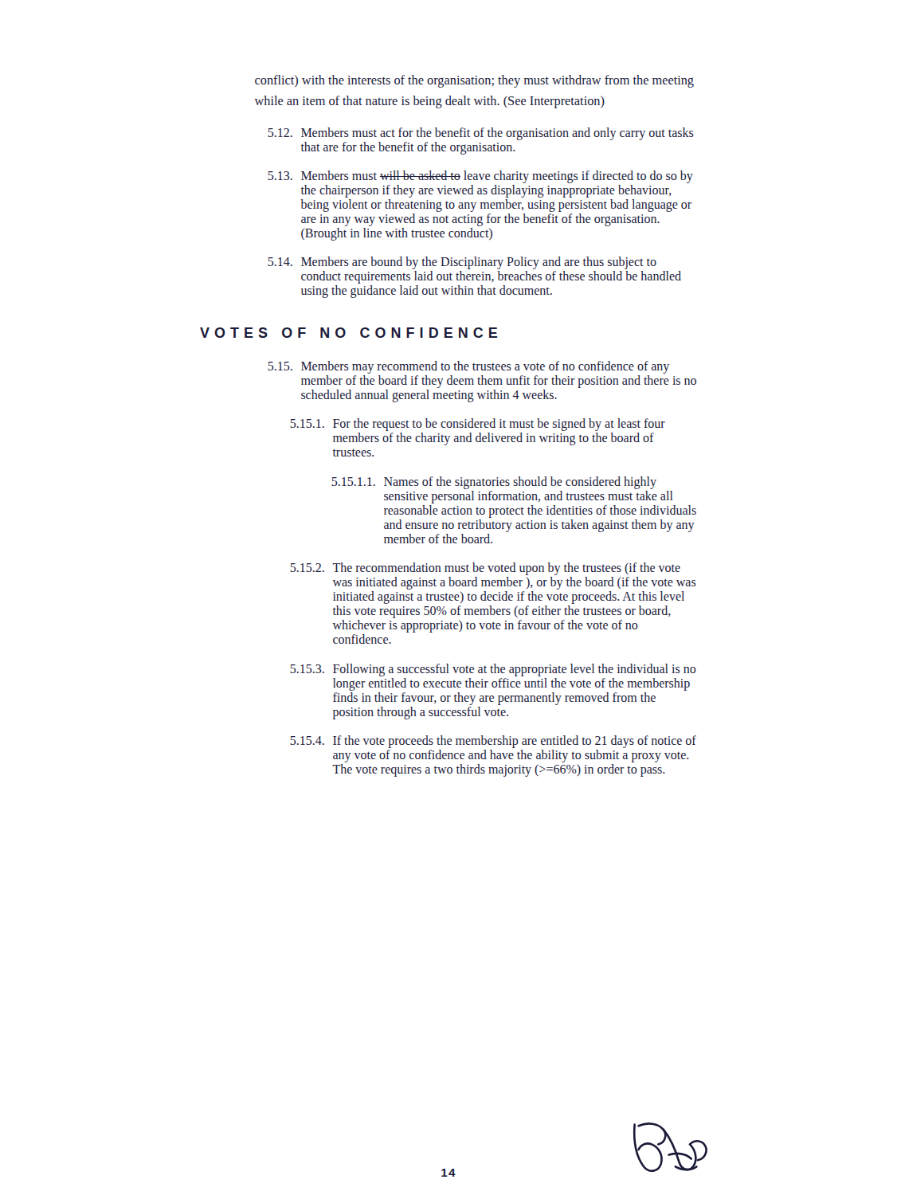conflict) with the interests of the organisation; they must withdraw from the meeting while an item of that nature is being dealt with. (See Interpretation)
5.12. Members must act for the benefit of the organisation and only carry out tasks that are for the benefit of the organisation.
5.13. Members must will be asked to leave charity meetings if directed to do so by the chairperson if they are viewed as displaying inappropriate behaviour, being violent or threatening to any member, using persistent bad language or are in any way viewed as not acting for the benefit of the organisation. (Brought in line with trustee conduct)
5.14. Members are bound by the Disciplinary Policy and are thus subject to conduct requirements laid out therein, breaches of these should be handled using the guidance laid out within that document.
Votes of no confidence
5.15. Members may recommend to the trustees a vote of no confidence of any member of the board if they deem them unfit for their position and there is no scheduled annual general meeting within 4 weeks.
5.15.1. For the request to be considered it must be signed by at least four members of the charity and delivered in writing to the board of trustees.
5.15.1.1. Names of the signatories should be considered highly sensitive personal information, and trustees must take all reasonable action to protect the identities of those individuals and ensure no retributory action is taken against them by any member of the board.
5.15.2. The recommendation must be voted upon by the trustees (if the vote was initiated against a board member ), or by the board (if the vote was initiated against a trustee) to decide if the vote proceeds. At this level this vote requires 50% of members (of either the trustees or board, whichever is appropriate) to vote in favour of the vote of no confidence.
5.15.3. Following a successful vote at the appropriate level the individual is no longer entitled to execute their office until the vote of the membership finds in their favour, or they are permanently removed from the position through a successful vote.
5.15.4. If the vote proceeds the membership are entitled to 21 days of notice of any vote of no confidence and have the ability to submit a proxy vote. The vote requires a two thirds majority (>=66%) in order to pass.
14